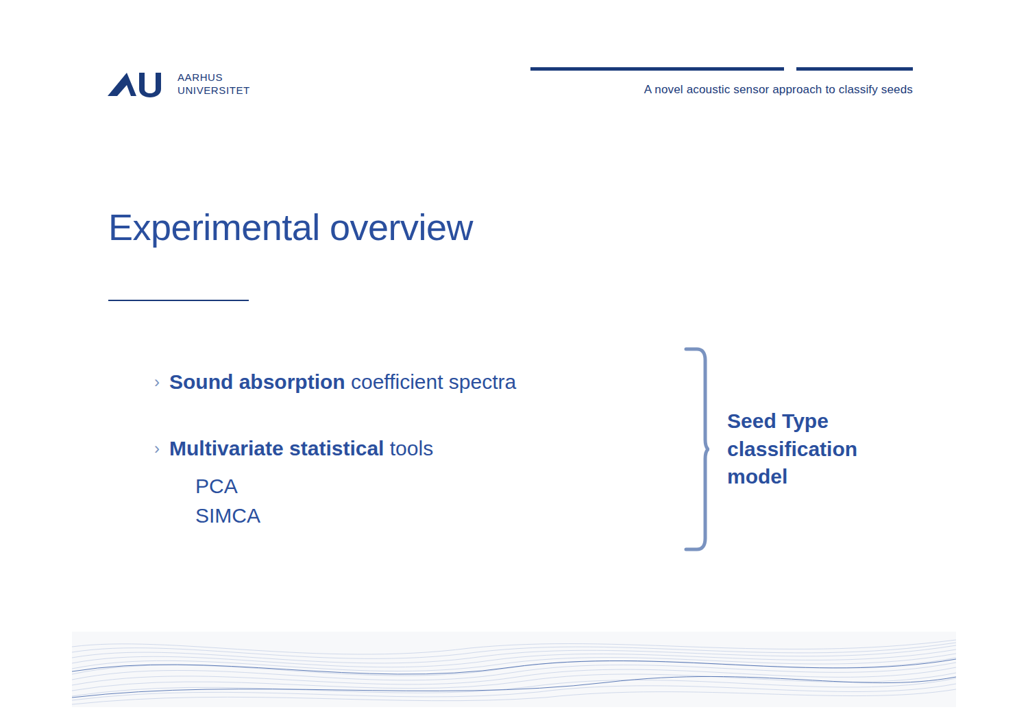AARHUS
UNIVERSITET
A novel acoustic sensor approach to classify seeds
Experimental overview
› Sound absorption coefficient spectra
› Multivariate statistical tools
PCA
SIMCA
Seed Type
classification
model